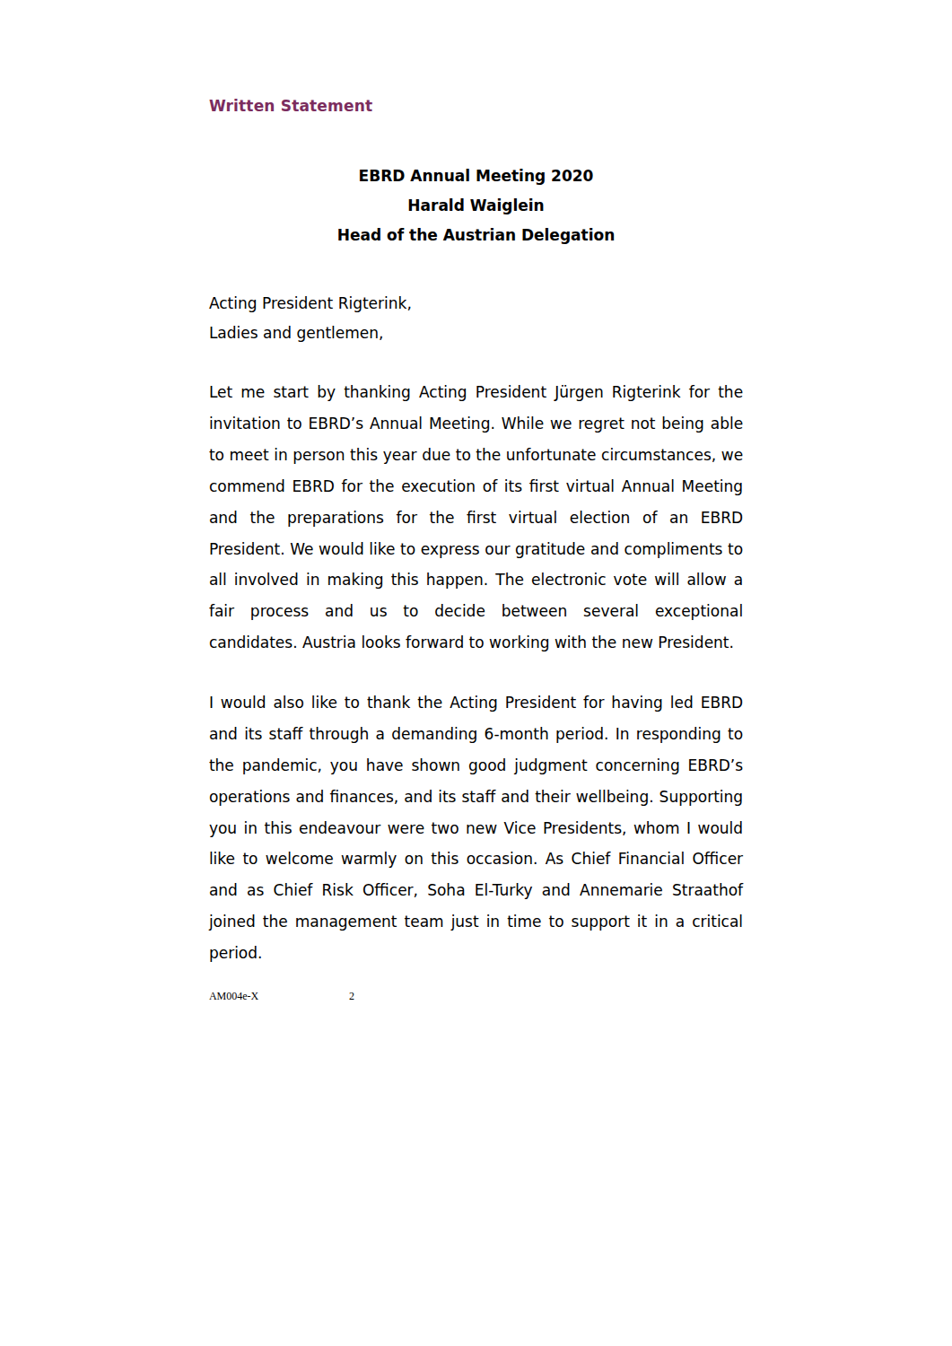Written Statement
EBRD Annual Meeting 2020 Harald Waiglein Head of the Austrian Delegation
Acting President Rigterink,
Ladies and gentlemen,
Let me start by thanking Acting President Jürgen Rigterink for the invitation to EBRD’s Annual Meeting. While we regret not being able to meet in person this year due to the unfortunate circumstances, we commend EBRD for the execution of its first virtual Annual Meeting and the preparations for the first virtual election of an EBRD President. We would like to express our gratitude and compliments to all involved in making this happen. The electronic vote will allow a fair process and us to decide between several exceptional candidates. Austria looks forward to working with the new President.
I would also like to thank the Acting President for having led EBRD and its staff through a demanding 6-month period. In responding to the pandemic, you have shown good judgment concerning EBRD’s operations and finances, and its staff and their wellbeing. Supporting you in this endeavour were two new Vice Presidents, whom I would like to welcome warmly on this occasion. As Chief Financial Officer and as Chief Risk Officer, Soha El-Turky and Annemarie Straathof joined the management team just in time to support it in a critical period.
AM004e-X 2